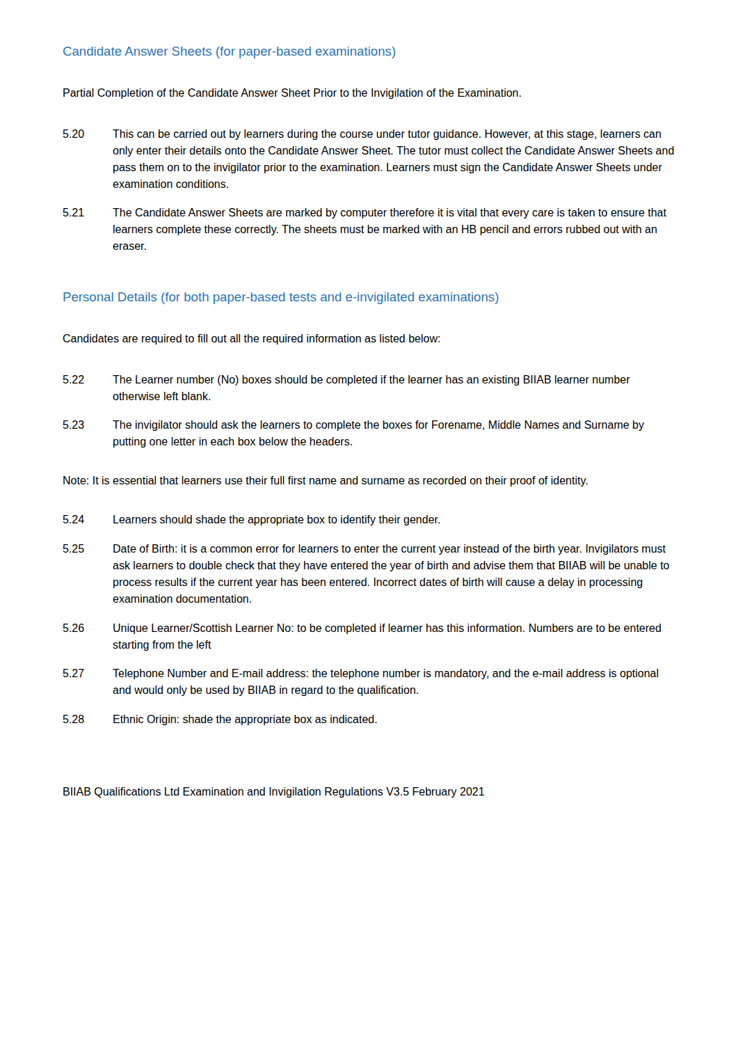Candidate Answer Sheets (for paper-based examinations)
Partial Completion of the Candidate Answer Sheet Prior to the Invigilation of the Examination.
5.20
This can be carried out by learners during the course under tutor guidance. However, at this stage, learners can only enter their details onto the Candidate Answer Sheet. The tutor must collect the Candidate Answer Sheets and pass them on to the invigilator prior to the examination. Learners must sign the Candidate Answer Sheets under examination conditions.
5.21
The Candidate Answer Sheets are marked by computer therefore it is vital that every care is taken to ensure that learners complete these correctly. The sheets must be marked with an HB pencil and errors rubbed out with an eraser.
Personal Details (for both paper-based tests and e-invigilated examinations)
Candidates are required to fill out all the required information as listed below:
5.22
The Learner number (No) boxes should be completed if the learner has an existing BIIAB learner number otherwise left blank.
5.23
The invigilator should ask the learners to complete the boxes for Forename, Middle Names and Surname by putting one letter in each box below the headers.
Note: It is essential that learners use their full first name and surname as recorded on their proof of identity.
5.24
Learners should shade the appropriate box to identify their gender.
5.25
Date of Birth: it is a common error for learners to enter the current year instead of the birth year. Invigilators must ask learners to double check that they have entered the year of birth and advise them that BIIAB will be unable to process results if the current year has been entered. Incorrect dates of birth will cause a delay in processing examination documentation.
5.26
Unique Learner/Scottish Learner No: to be completed if learner has this information. Numbers are to be entered starting from the left
5.27
Telephone Number and E-mail address: the telephone number is mandatory, and the e-mail address is optional and would only be used by BIIAB in regard to the qualification.
5.28
Ethnic Origin: shade the appropriate box as indicated.
BIIAB Qualifications Ltd Examination and Invigilation Regulations V3.5 February 2021